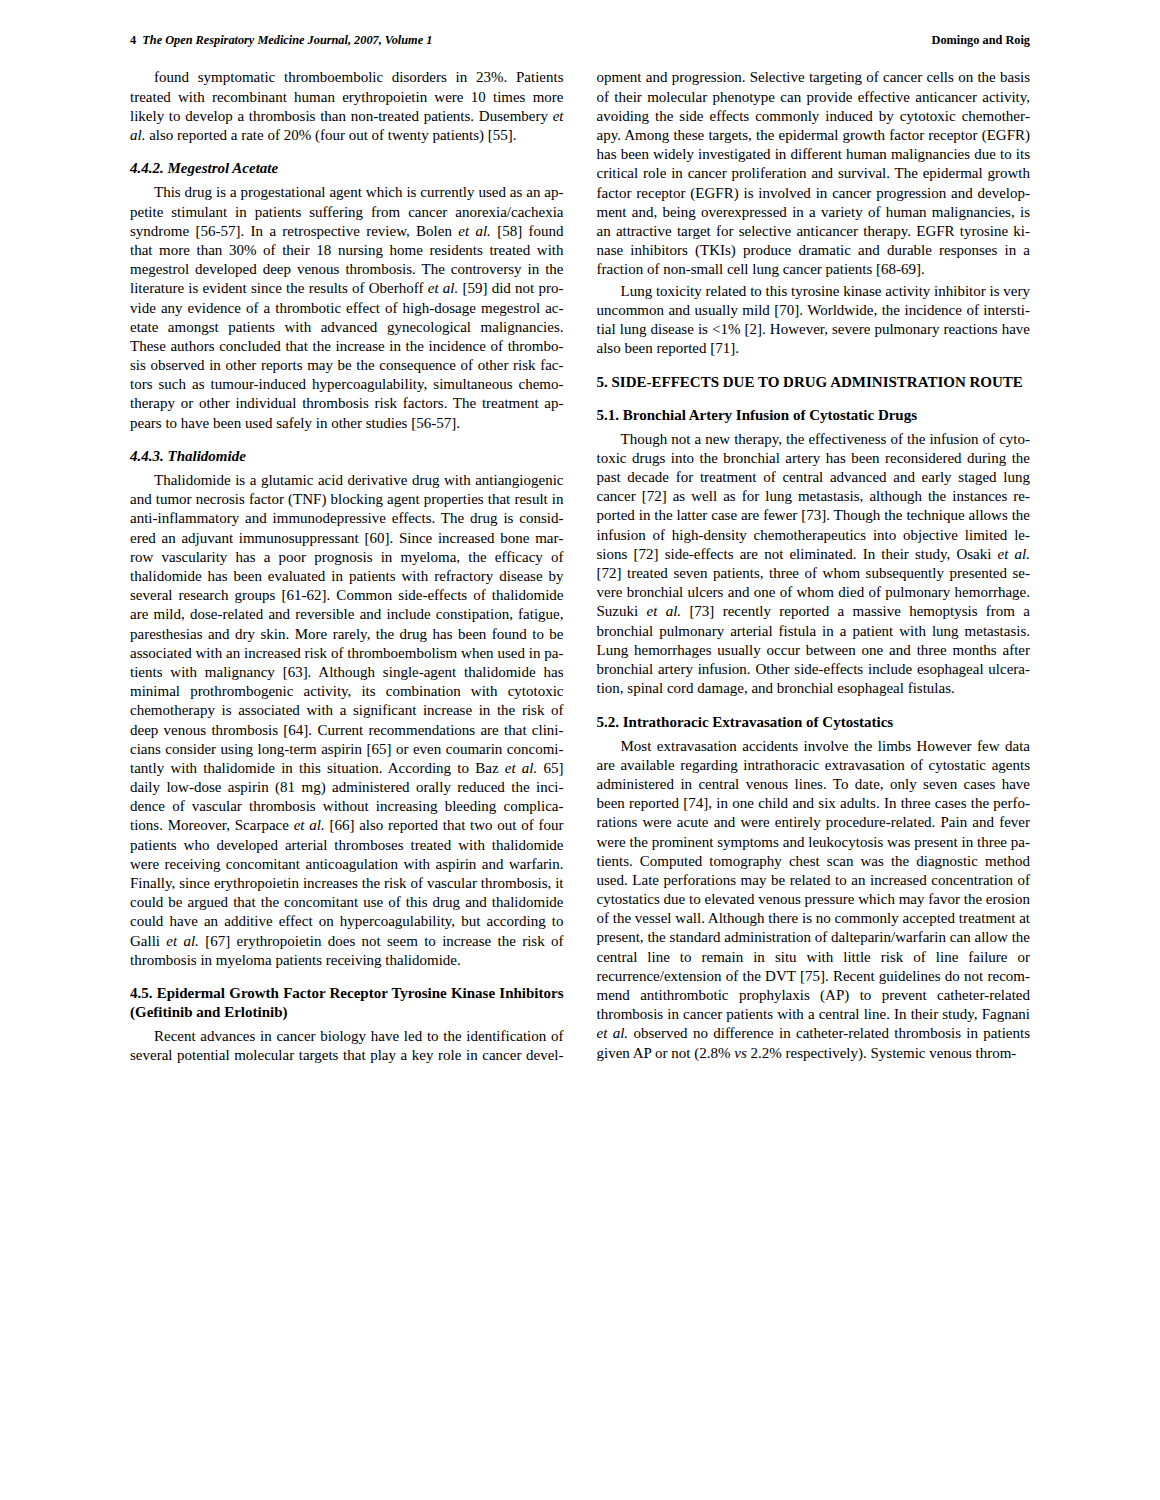4 The Open Respiratory Medicine Journal, 2007, Volume 1
Domingo and Roig
found symptomatic thromboembolic disorders in 23%. Patients treated with recombinant human erythropoietin were 10 times more likely to develop a thrombosis than non-treated patients. Dusembery et al. also reported a rate of 20% (four out of twenty patients) [55].
4.4.2. Megestrol Acetate
This drug is a progestational agent which is currently used as an appetite stimulant in patients suffering from cancer anorexia/cachexia syndrome [56-57]. In a retrospective review, Bolen et al. [58] found that more than 30% of their 18 nursing home residents treated with megestrol developed deep venous thrombosis. The controversy in the literature is evident since the results of Oberhoff et al. [59] did not provide any evidence of a thrombotic effect of high-dosage megestrol acetate amongst patients with advanced gynecological malignancies. These authors concluded that the increase in the incidence of thrombosis observed in other reports may be the consequence of other risk factors such as tumour-induced hypercoagulability, simultaneous chemotherapy or other individual thrombosis risk factors. The treatment appears to have been used safely in other studies [56-57].
4.4.3. Thalidomide
Thalidomide is a glutamic acid derivative drug with antiangiogenic and tumor necrosis factor (TNF) blocking agent properties that result in anti-inflammatory and immunodepressive effects. The drug is considered an adjuvant immunosuppressant [60]. Since increased bone marrow vascularity has a poor prognosis in myeloma, the efficacy of thalidomide has been evaluated in patients with refractory disease by several research groups [61-62]. Common side-effects of thalidomide are mild, dose-related and reversible and include constipation, fatigue, paresthesias and dry skin. More rarely, the drug has been found to be associated with an increased risk of thromboembolism when used in patients with malignancy [63]. Although single-agent thalidomide has minimal prothrombogenic activity, its combination with cytotoxic chemotherapy is associated with a significant increase in the risk of deep venous thrombosis [64]. Current recommendations are that clinicians consider using long-term aspirin [65] or even coumarin concomitantly with thalidomide in this situation. According to Baz et al. 65] daily low-dose aspirin (81 mg) administered orally reduced the incidence of vascular thrombosis without increasing bleeding complications. Moreover, Scarpace et al. [66] also reported that two out of four patients who developed arterial thromboses treated with thalidomide were receiving concomitant anticoagulation with aspirin and warfarin. Finally, since erythropoietin increases the risk of vascular thrombosis, it could be argued that the concomitant use of this drug and thalidomide could have an additive effect on hypercoagulability, but according to Galli et al. [67] erythropoietin does not seem to increase the risk of thrombosis in myeloma patients receiving thalidomide.
4.5. Epidermal Growth Factor Receptor Tyrosine Kinase Inhibitors (Gefitinib and Erlotinib)
Recent advances in cancer biology have led to the identification of several potential molecular targets that play a key role in cancer development and progression. Selective targeting of cancer cells on the basis of their molecular phenotype can provide effective anticancer activity, avoiding the side effects commonly induced by cytotoxic chemotherapy. Among these targets, the epidermal growth factor receptor (EGFR) has been widely investigated in different human malignancies due to its critical role in cancer proliferation and survival. The epidermal growth factor receptor (EGFR) is involved in cancer progression and development and, being overexpressed in a variety of human malignancies, is an attractive target for selective anticancer therapy. EGFR tyrosine kinase inhibitors (TKIs) produce dramatic and durable responses in a fraction of non-small cell lung cancer patients [68-69].
Lung toxicity related to this tyrosine kinase activity inhibitor is very uncommon and usually mild [70]. Worldwide, the incidence of interstitial lung disease is <1% [2]. However, severe pulmonary reactions have also been reported [71].
5. Side-Effects Due to Drug Administration Route
5.1. Bronchial Artery Infusion of Cytostatic Drugs
Though not a new therapy, the effectiveness of the infusion of cytotoxic drugs into the bronchial artery has been reconsidered during the past decade for treatment of central advanced and early staged lung cancer [72] as well as for lung metastasis, although the instances reported in the latter case are fewer [73]. Though the technique allows the infusion of high-density chemotherapeutics into objective limited lesions [72] side-effects are not eliminated. In their study, Osaki et al. [72] treated seven patients, three of whom subsequently presented severe bronchial ulcers and one of whom died of pulmonary hemorrhage. Suzuki et al. [73] recently reported a massive hemoptysis from a bronchial pulmonary arterial fistula in a patient with lung metastasis. Lung hemorrhages usually occur between one and three months after bronchial artery infusion. Other side-effects include esophageal ulceration, spinal cord damage, and bronchial esophageal fistulas.
5.2. Intrathoracic Extravasation of Cytostatics
Most extravasation accidents involve the limbs However few data are available regarding intrathoracic extravasation of cytostatic agents administered in central venous lines. To date, only seven cases have been reported [74], in one child and six adults. In three cases the perforations were acute and were entirely procedure-related. Pain and fever were the prominent symptoms and leukocytosis was present in three patients. Computed tomography chest scan was the diagnostic method used. Late perforations may be related to an increased concentration of cytostatics due to elevated venous pressure which may favor the erosion of the vessel wall. Although there is no commonly accepted treatment at present, the standard administration of dalteparin/warfarin can allow the central line to remain in situ with little risk of line failure or recurrence/extension of the DVT [75]. Recent guidelines do not recommend antithrombotic prophylaxis (AP) to prevent catheter-related thrombosis in cancer patients with a central line. In their study, Fagnani et al. observed no difference in catheter-related thrombosis in patients given AP or not (2.8% vs 2.2% respectively). Systemic venous throm-